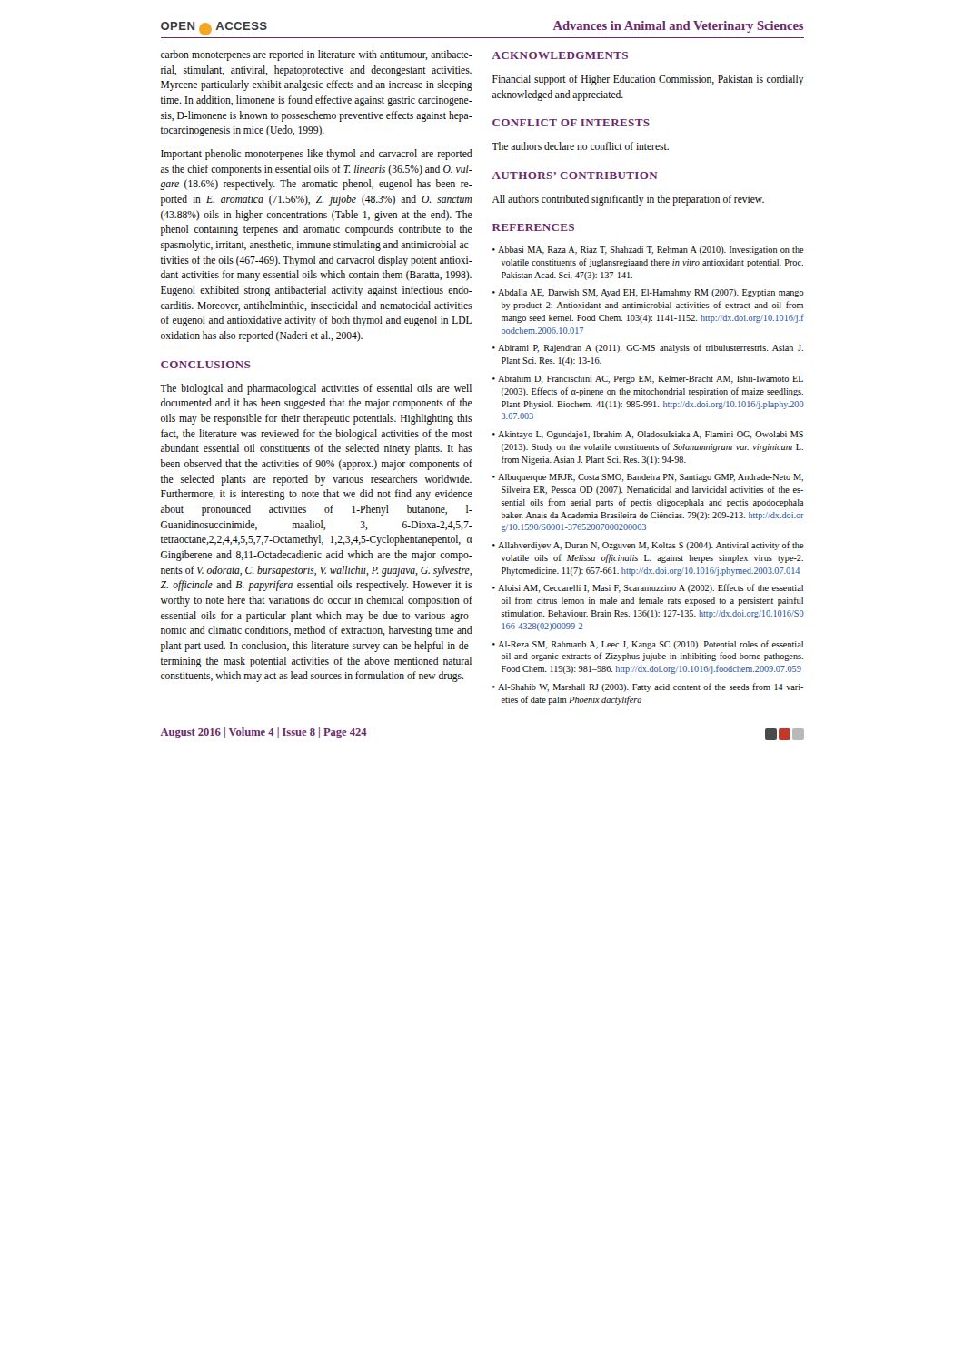OPEN ACCESS
Advances in Animal and Veterinary Sciences
carbon monoterpenes are reported in literature with antitumour, antibacterial, stimulant, antiviral, hepatoprotective and decongestant activities. Myrcene particularly exhibit analgesic effects and an increase in sleeping time. In addition, limonene is found effective against gastric carcinogenesis, D-limonene is known to posseschemo preventive effects against hepatocarcinogenesis in mice (Uedo, 1999).
Important phenolic monoterpenes like thymol and carvacrol are reported as the chief components in essential oils of T. linearis (36.5%) and O. vulgare (18.6%) respectively. The aromatic phenol, eugenol has been reported in E. aromatica (71.56%), Z. jujobe (48.3%) and O. sanctum (43.88%) oils in higher concentrations (Table 1, given at the end). The phenol containing terpenes and aromatic compounds contribute to the spasmolytic, irritant, anesthetic, immune stimulating and antimicrobial activities of the oils (467-469). Thymol and carvacrol display potent antioxidant activities for many essential oils which contain them (Baratta, 1998). Eugenol exhibited strong antibacterial activity against infectious endocarditis. Moreover, antihelminthic, insecticidal and nematocidal activities of eugenol and antioxidative activity of both thymol and eugenol in LDL oxidation has also reported (Naderi et al., 2004).
CONCLUSIONS
The biological and pharmacological activities of essential oils are well documented and it has been suggested that the major components of the oils may be responsible for their therapeutic potentials. Highlighting this fact, the literature was reviewed for the biological activities of the most abundant essential oil constituents of the selected ninety plants. It has been observed that the activities of 90% (approx.) major components of the selected plants are reported by various researchers worldwide. Furthermore, it is interesting to note that we did not find any evidence about pronounced activities of 1-Phenyl butanone, l-Guanidinosuccinimide, maaliol, 3, 6-Dioxa-2,4,5,7-tetraoctane,2,2,4,4,5,5,7,7-Octamethyl, 1,2,3,4,5-Cyclophentanepentol, α Gingiberene and 8,11-Octadecadienic acid which are the major components of V. odorata, C. bursapestoris, V. wallichii, P. guajava, G. sylvestre, Z. officinale and B. papyrifera essential oils respectively. However it is worthy to note here that variations do occur in chemical composition of essential oils for a particular plant which may be due to various agronomic and climatic conditions, method of extraction, harvesting time and plant part used. In conclusion, this literature survey can be helpful in determining the mask potential activities of the above mentioned natural constituents, which may act as lead sources in formulation of new drugs.
ACKNOWLEDGMENTS
Financial support of Higher Education Commission, Pakistan is cordially acknowledged and appreciated.
CONFLICT OF INTERESTS
The authors declare no conflict of interest.
AUTHORS’ CONTRIBUTION
All authors contributed significantly in the preparation of review.
REFERENCES
Abbasi MA, Raza A, Riaz T, Shahzadi T, Rehman A (2010). Investigation on the volatile constituents of juglansregiaand there in vitro antioxidant potential. Proc. Pakistan Acad. Sci. 47(3): 137-141.
Abdalla AE, Darwish SM, Ayad EH, El-Hamahmy RM (2007). Egyptian mango by-product 2: Antioxidant and antimicrobial activities of extract and oil from mango seed kernel. Food Chem. 103(4): 1141-1152. http://dx.doi.org/10.1016/j.foodchem.2006.10.017
Abirami P, Rajendran A (2011). GC-MS analysis of tribulusterrestris. Asian J. Plant Sci. Res. 1(4): 13-16.
Abrahim D, Francischini AC, Pergo EM, Kelmer-Bracht AM, Ishii-Iwamoto EL (2003). Effects of α-pinene on the mitochondrial respiration of maize seedlings. Plant Physiol. Biochem. 41(11): 985-991. http://dx.doi.org/10.1016/j.plaphy.2003.07.003
Akintayo L, Ogundajo1, Ibrahim A, OladosuIsiaka A, Flamini OG, Owolabi MS (2013). Study on the volatile constituents of Solanumnigrum var. virginicum L. from Nigeria. Asian J. Plant Sci. Res. 3(1): 94-98.
Albuquerque MRJR, Costa SMO, Bandeira PN, Santiago GMP, Andrade-Neto M, Silveira ER, Pessoa OD (2007). Nematicidal and larvicidal activities of the essential oils from aerial parts of pectis oligocephala and pectis apodocephala baker. Anais da Academia Brasileira de Ciências. 79(2): 209-213. http://dx.doi.org/10.1590/S0001-37652007000200003
Allahverdiyev A, Duran N, Ozguven M, Koltas S (2004). Antiviral activity of the volatile oils of Melissa officinalis L. against herpes simplex virus type-2. Phytomedicine. 11(7): 657-661. http://dx.doi.org/10.1016/j.phymed.2003.07.014
Aloisi AM, Ceccarelli I, Masi F, Scaramuzzino A (2002). Effects of the essential oil from citrus lemon in male and female rats exposed to a persistent painful stimulation. Behaviour. Brain Res. 136(1): 127-135. http://dx.doi.org/10.1016/S0166-4328(02)00099-2
Al-Reza SM, Rahmanb A, Leec J, Kanga SC (2010). Potential roles of essential oil and organic extracts of Zizyphus jujube in inhibiting food-borne pathogens. Food Chem. 119(3): 981–986. http://dx.doi.org/10.1016/j.foodchem.2009.07.059
Al-Shahib W, Marshall RJ (2003). Fatty acid content of the seeds from 14 varieties of date palm Phoenix dactylifera
August 2016 | Volume 4 | Issue 8 | Page 424